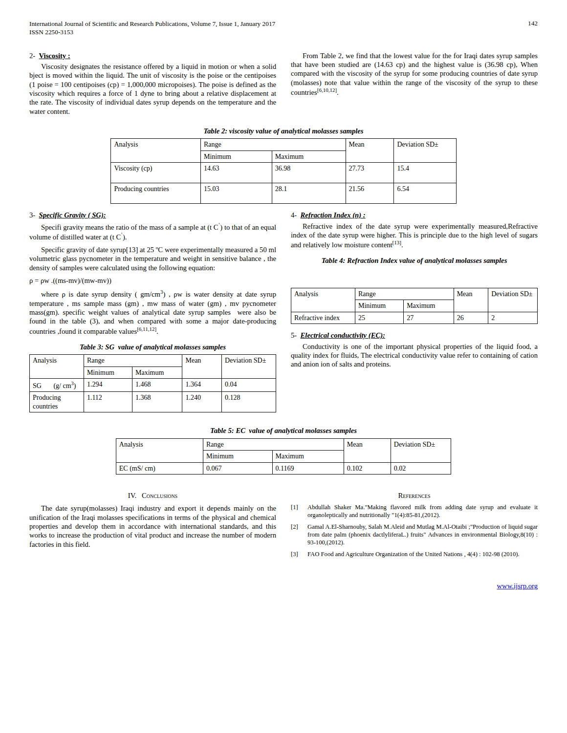International Journal of Scientific and Research Publications, Volume 7, Issue 1, January 2017
ISSN 2250-3153
142
2- Viscosity :
Viscosity designates the resistance offered by a liquid in motion or when a solid bject is moved within the liquid. The unit of viscosity is the poise or the centipoises (1 poise = 100 centipoises (cp) = 1,000,000 micropoises). The poise is defined as the viscosity which requires a force of 1 dyne to bring about a relative displacement at the rate. The viscosity of individual dates syrup depends on the temperature and the water content.
From Table 2, we find that the lowest value for the for Iraqi dates syrup samples that have been studied are (14.63 cp) and the highest value is (36.98 cp), When compared with the viscosity of the syrup for some producing countries of date syrup (molasses) note that value within the range of the viscosity of the syrup to these countries[6,10,12].
Table 2: viscosity value of analytical molasses samples
| Analysis | Range | Mean | Deviation SD± |
| Minimum | Maximum |
| Viscosity (cp) | 14.63 | 36.98 | 27.73 | 15.4 |
| Producing countries | 15.03 | 28.1 | 21.56 | 6.54 |
3- Specific Gravity ( SG):
Specifi gravity means the ratio of the mass of a sample at (t C˚) to that of an equal volume of distilled water at (t C˚).
Specific gravity of date syrup[13] at 25 ºC were experimentally measured a 50 ml volumetric glass pycnometer in the temperature and weight in sensitive balance , the density of samples were calculated using the following equation:
ρ = ρw .((ms-mv)/(mw-mv))
where ρ is date syrup density ( gm/cm3) , ρw is water density at date syrup temperature , ms sample mass (gm) , mw mass of water (gm) , mv pycnometer mass(gm). specific weight values of analytical date syrup samples were also be found in the table (3), and when compared with some a major date-producing countries ,found it comparable values[6,11,12].
Table 3: SG value of analytical molasses samples
| Analysis | Range | Mean | Deviation SD± |
| Minimum | Maximum |
| SG (g/ cm 3 ) | 1.294 | 1.468 | 1.364 | 0.04 |
| Producing countries | 1.112 | 1.368 | 1.240 | 0.128 |
4- Refraction Index (n) :
Refractive index of the date syrup were experimentally measured,Refractive index of the date syrup were higher. This is principle due to the high level of sugars and relatively low moisture content[13].
Table 4: Refraction Index value of analytical molasses samples
| Analysis | Range | Mean | Deviation SD± |
| Minimum | Maximum |
| Refractive index | 25 | 27 | 26 | 2 |
5- Electrical conductivity (EC):
Conductivity is one of the important physical properties of the liquid food, a quality index for fluids, The electrical conductivity value refer to containing of cation and anion ion of salts and proteins.
Table 5: EC value of analytical molasses samples
| Analysis | Range | Mean | Deviation SD± |
| Minimum | Maximum |
| EC (mS/ cm) | 0.067 | 0.1169 | 0.102 | 0.02 |
IV. Conclusions
The date syrup(molasses) Iraqi industry and export it depends mainly on the unification of the Iraqi molasses specifications in terms of the physical and chemical properties and develop them in accordance with international standards, and this works to increase the production of vital product and increase the number of modern factories in this field.
References
[1] Abdullah Shaker Ma."Making flavored milk from adding date syrup and evaluate it organoleptically and nutritionally "1(4):85-81,(2012).
[2] Gamal A.El-Sharnouby, Salah M.Aleid and Mutlag M.Al-Otaibi ;"Production of liquid sugar from date palm (phoenix dactlyliferaL.) fruits" Advances in environmental Biology,8(10) : 93-100,(2012).
[3] FAO Food and Agriculture Organization of the United Nations , 4(4) : 102-98 (2010).
www.ijsrp.org